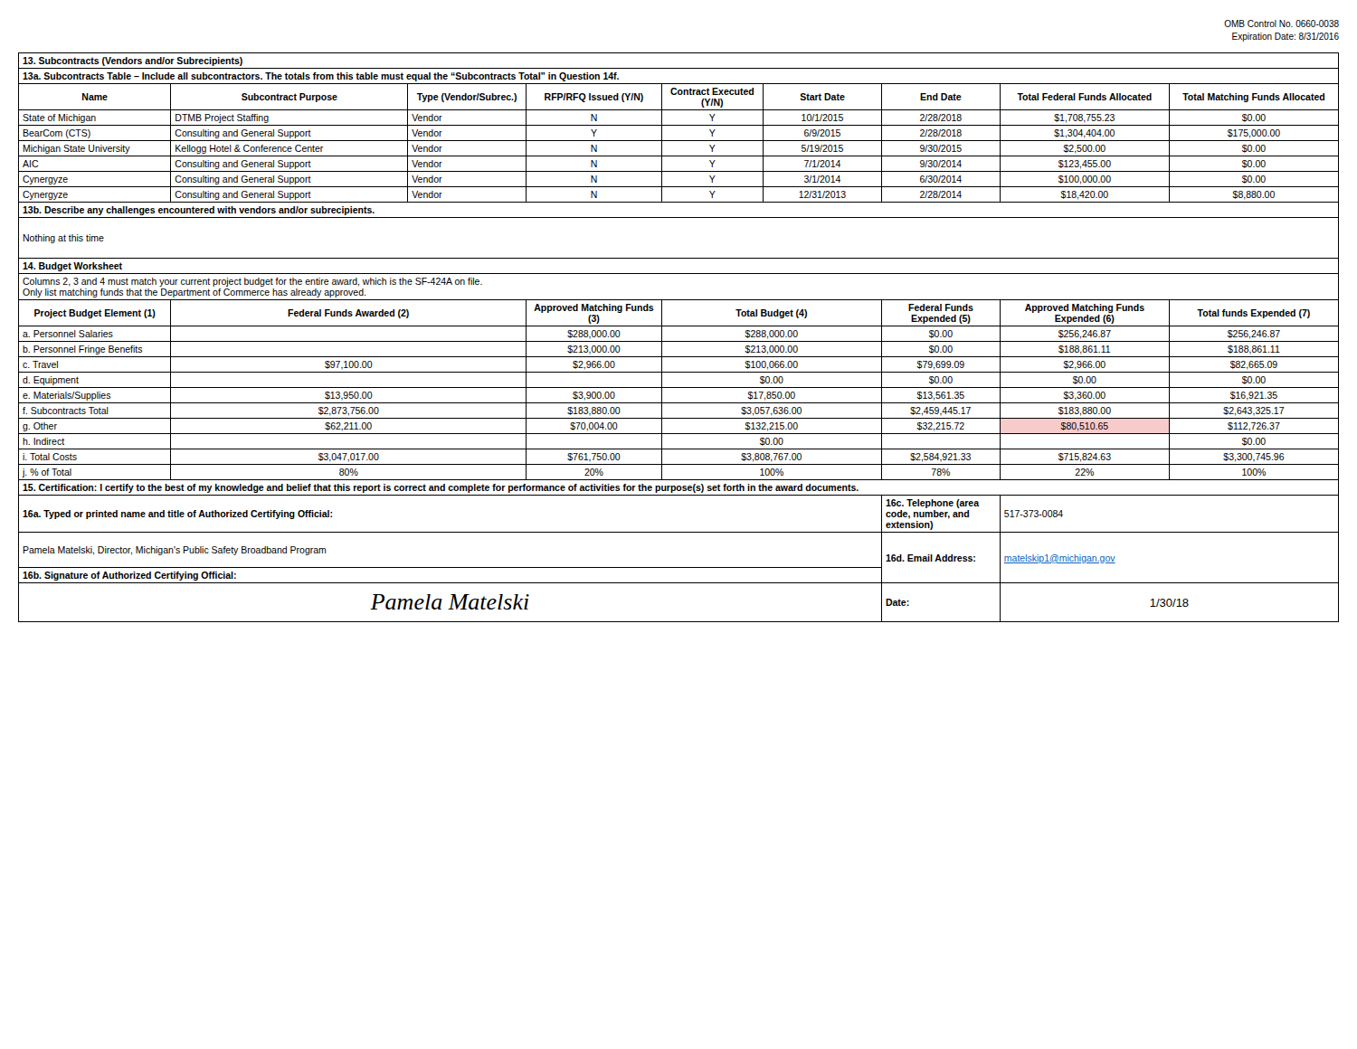OMB Control No. 0660-0038
Expiration Date: 8/31/2016
| 13. Subcontracts (Vendors and/or Subrecipients) |
| 13a. Subcontracts Table – Include all subcontractors. The totals from this table must equal the “Subcontracts Total” in Question 14f. |
| Name | Subcontract Purpose | Type (Vendor/Subrec.) | RFP/RFQ Issued (Y/N) | Contract Executed (Y/N) | Start Date | End Date | Total Federal Funds Allocated | Total Matching Funds Allocated |
| State of Michigan | DTMB Project Staffing | Vendor | N | Y | 10/1/2015 | 2/28/2018 | $1,708,755.23 | $0.00 |
| BearCom (CTS) | Consulting and General Support | Vendor | Y | Y | 6/9/2015 | 2/28/2018 | $1,304,404.00 | $175,000.00 |
| Michigan State University | Kellogg Hotel & Conference Center | Vendor | N | Y | 5/19/2015 | 9/30/2015 | $2,500.00 | $0.00 |
| AIC | Consulting and General Support | Vendor | N | Y | 7/1/2014 | 9/30/2014 | $123,455.00 | $0.00 |
| Cynergyze | Consulting and General Support | Vendor | N | Y | 3/1/2014 | 6/30/2014 | $100,000.00 | $0.00 |
| Cynergyze | Consulting and General Support | Vendor | N | Y | 12/31/2013 | 2/28/2014 | $18,420.00 | $8,880.00 |
| 13b. Describe any challenges encountered with vendors and/or subrecipients. |
| Nothing at this time |
| 14. Budget Worksheet |
| Columns 2, 3 and 4 must match your current project budget for the entire award, which is the SF-424A on file. Only list matching funds that the Department of Commerce has already approved. |
| Project Budget Element (1) | Federal Funds Awarded (2) | Approved Matching Funds (3) | Total Budget (4) | Federal Funds Expended (5) | Approved Matching Funds Expended (6) | Total funds Expended (7) |
| a. Personnel Salaries | | $288,000.00 | $288,000.00 | $0.00 | $256,246.87 | $256,246.87 |
| b. Personnel Fringe Benefits | | $213,000.00 | $213,000.00 | $0.00 | $188,861.11 | $188,861.11 |
| c. Travel | $97,100.00 | $2,966.00 | $100,066.00 | $79,699.09 | $2,966.00 | $82,665.09 |
| d. Equipment | | | $0.00 | $0.00 | $0.00 | $0.00 |
| e. Materials/Supplies | $13,950.00 | $3,900.00 | $17,850.00 | $13,561.35 | $3,360.00 | $16,921.35 |
| f. Subcontracts Total | $2,873,756.00 | $183,880.00 | $3,057,636.00 | $2,459,445.17 | $183,880.00 | $2,643,325.17 |
| g. Other | $62,211.00 | $70,004.00 | $132,215.00 | $32,215.72 | $80,510.65 | $112,726.37 |
| h. Indirect | | | $0.00 | | | $0.00 |
| i. Total Costs | $3,047,017.00 | $761,750.00 | $3,808,767.00 | $2,584,921.33 | $715,824.63 | $3,300,745.96 |
| j. % of Total | 80% | 20% | 100% | 78% | 22% | 100% |
| 15. Certification: I certify to the best of my knowledge and belief that this report is correct and complete for performance of activities for the purpose(s) set forth in the award documents. |
| 16a. Typed or printed name and title of Authorized Certifying Official: | 16c. Telephone (area code, number, and extension) | 517-373-0084 |
| Pamela Matelski, Director, Michigan's Public Safety Broadband Program | 16d. Email Address: | matelskip1@michigan.gov |
| 16b. Signature of Authorized Certifying Official: |
| Pamela Matelski | Date: | 1/30/18 |